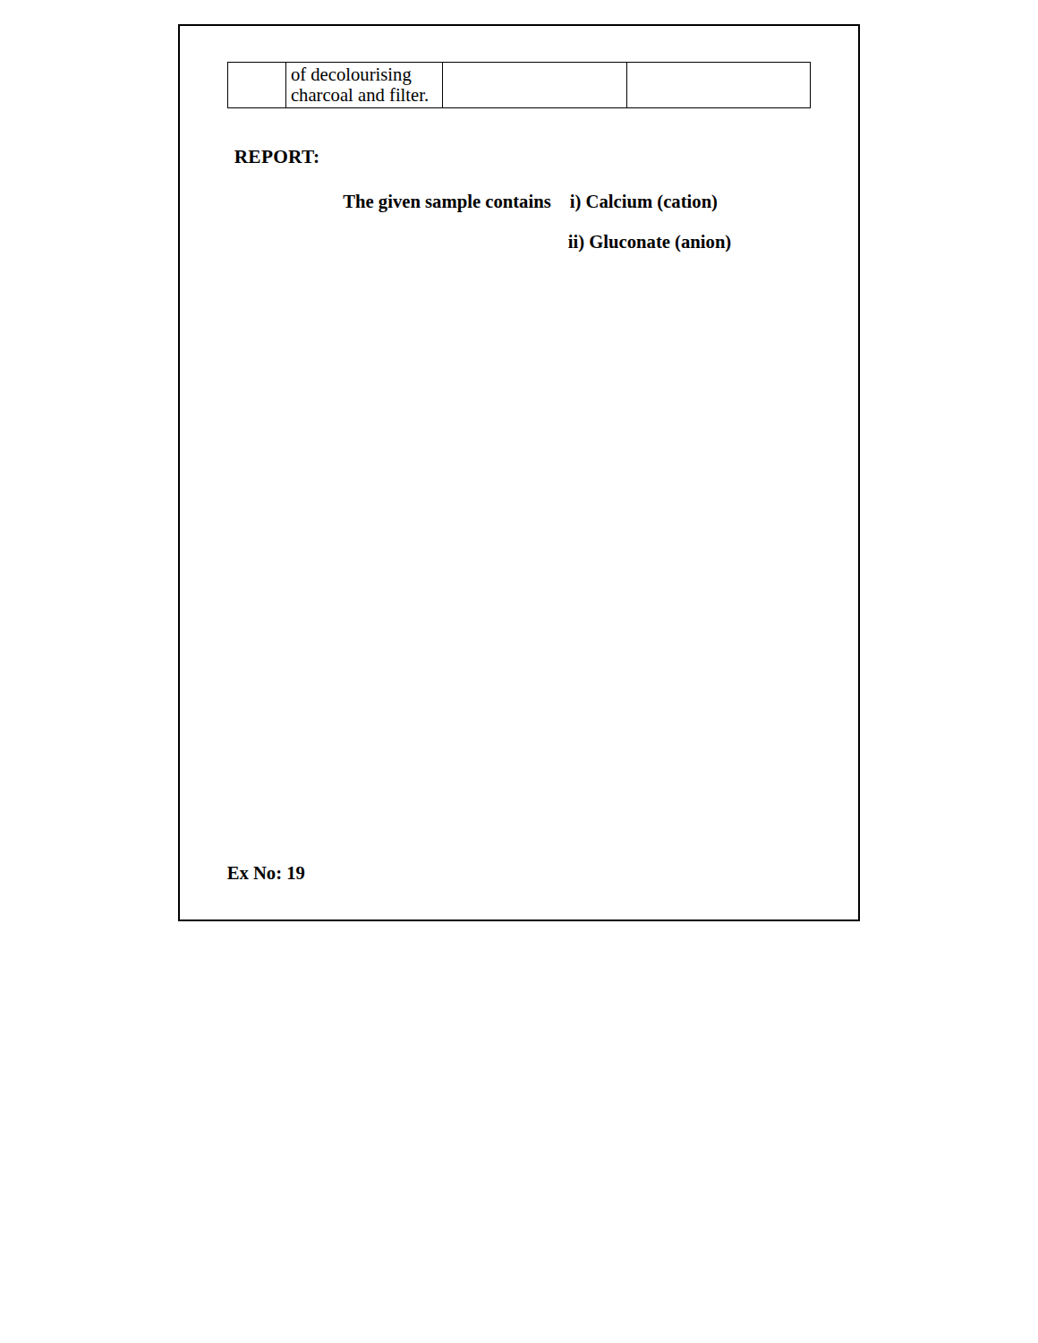| | of decolourising charcoal and filter. | | |
REPORT:
The given sample contains i) Calcium (cation)
ii) Gluconate (anion)
Ex No: 19